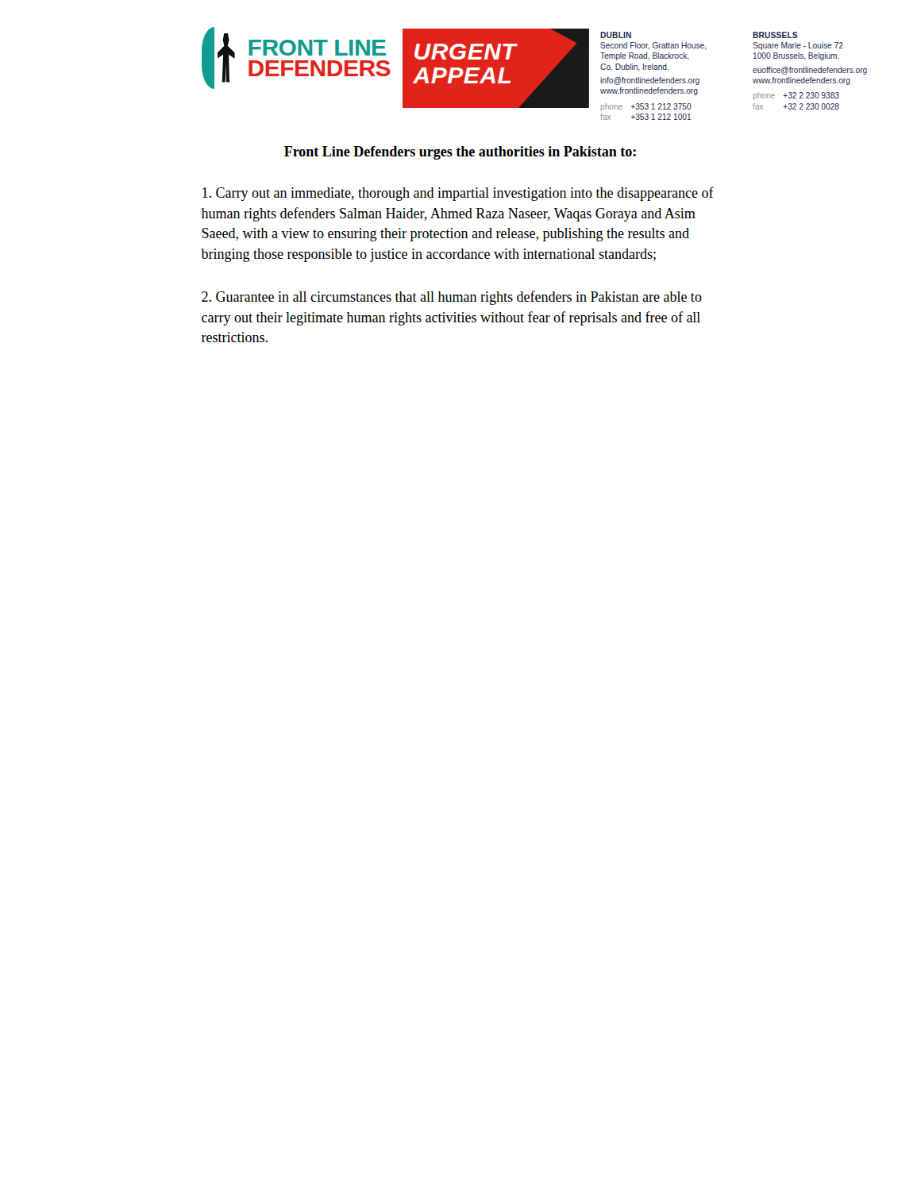Front Line Defenders
URGENT
APPEAL
DUBLIN
Second Floor, Grattan House,
Temple Road, Blackrock,
Co. Dublin, Ireland.
info@frontlinedefenders.org
www.frontlinedefenders.org
| phone | +353 1 212 3750 |
| fax | +353 1 212 1001 |
BRUSSELS
Square Marie - Louise 72
1000 Brussels, Belgium.
euoffice@frontlinedefenders.org
www.frontlinedefenders.org
| phone | +32 2 230 9383 |
| fax | +32 2 230 0028 |
Front Line Defenders urges the authorities in Pakistan to:
1. Carry out an immediate, thorough and impartial investigation into the disappearance of human rights defenders Salman Haider, Ahmed Raza Naseer, Waqas Goraya and Asim Saeed, with a view to ensuring their protection and release, publishing the results and bringing those responsible to justice in accordance with international standards;
2. Guarantee in all circumstances that all human rights defenders in Pakistan are able to carry out their legitimate human rights activities without fear of reprisals and free of all restrictions.